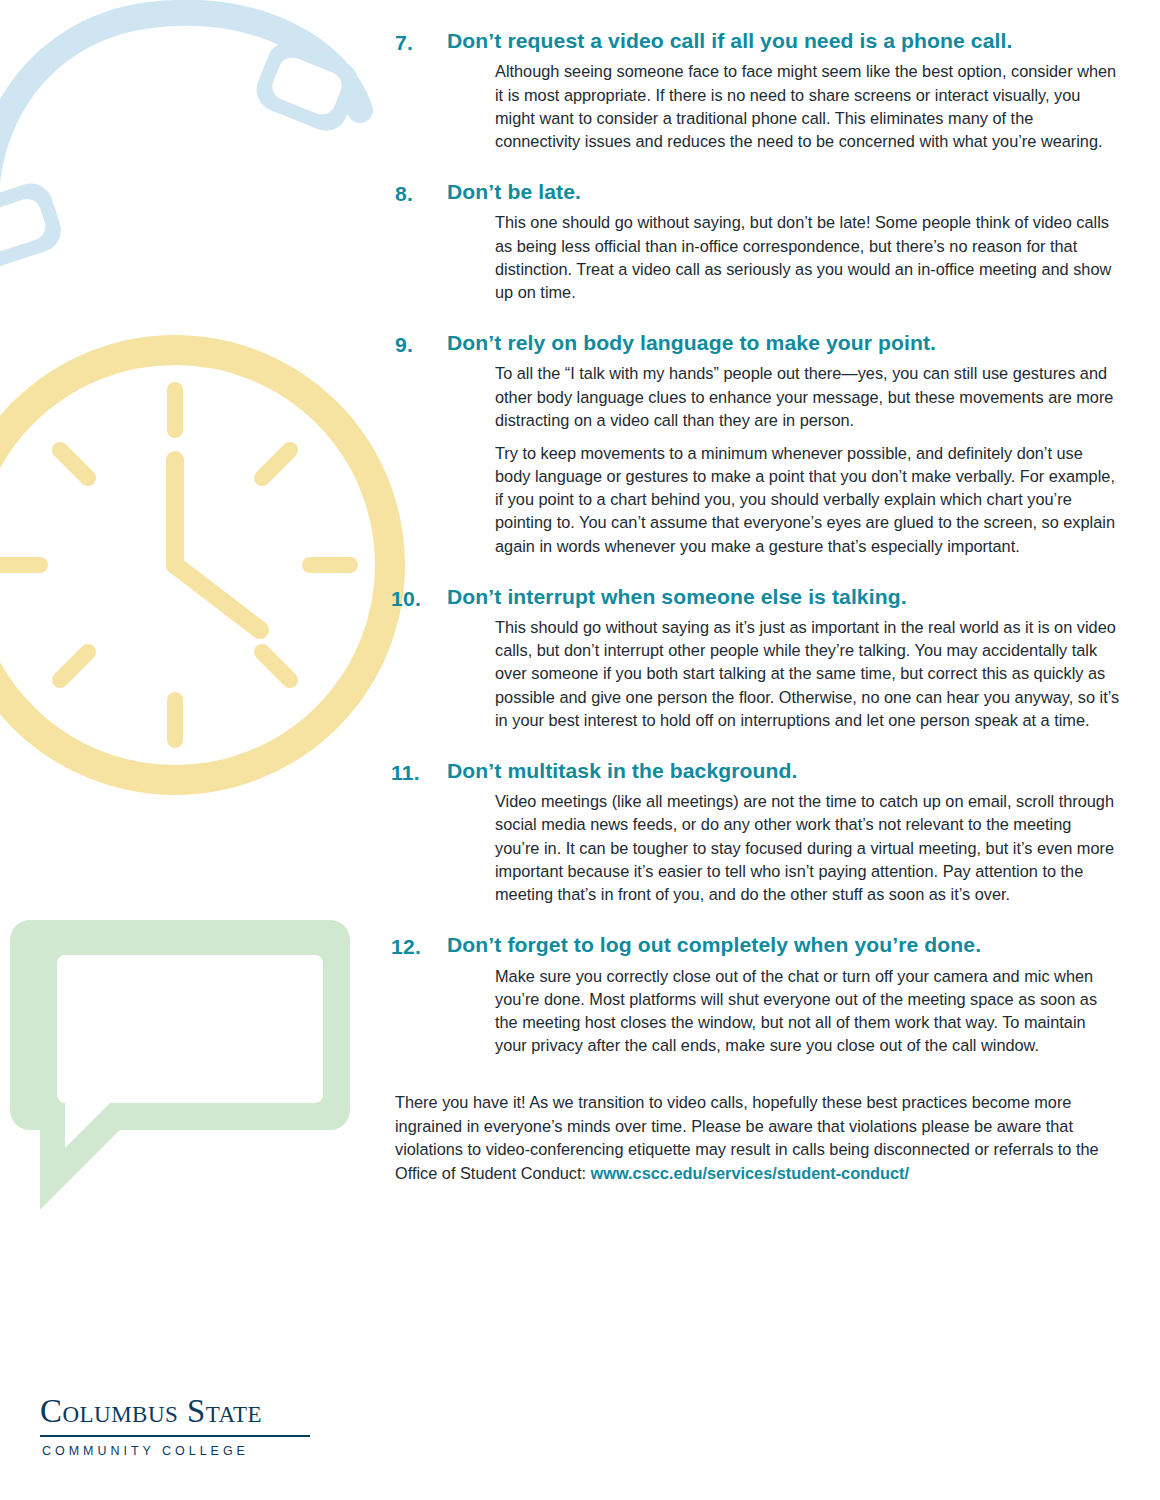Don’t request a video call if all you need is a phone call.
Although seeing someone face to face might seem like the best option, consider when it is most appropriate. If there is no need to share screens or interact visually, you might want to consider a traditional phone call. This eliminates many of the connectivity issues and reduces the need to be concerned with what you’re wearing.
Don’t be late.
This one should go without saying, but don’t be late! Some people think of video calls as being less official than in-office correspondence, but there’s no reason for that distinction. Treat a video call as seriously as you would an in-office meeting and show up on time.
Don’t rely on body language to make your point.
To all the “I talk with my hands” people out there—yes, you can still use gestures and other body language clues to enhance your message, but these movements are more distracting on a video call than they are in person.
Try to keep movements to a minimum whenever possible, and definitely don’t use body language or gestures to make a point that you don’t make verbally. For example, if you point to a chart behind you, you should verbally explain which chart you’re pointing to. You can’t assume that everyone’s eyes are glued to the screen, so explain again in words whenever you make a gesture that’s especially important.
Don’t interrupt when someone else is talking.
This should go without saying as it’s just as important in the real world as it is on video calls, but don’t interrupt other people while they’re talking. You may accidentally talk over someone if you both start talking at the same time, but correct this as quickly as possible and give one person the floor. Otherwise, no one can hear you anyway, so it’s in your best interest to hold off on interruptions and let one person speak at a time.
Don’t multitask in the background.
Video meetings (like all meetings) are not the time to catch up on email, scroll through social media news feeds, or do any other work that’s not relevant to the meeting you’re in. It can be tougher to stay focused during a virtual meeting, but it’s even more important because it’s easier to tell who isn’t paying attention. Pay attention to the meeting that’s in front of you, and do the other stuff as soon as it’s over.
Don’t forget to log out completely when you’re done.
Make sure you correctly close out of the chat or turn off your camera and mic when you’re done. Most platforms will shut everyone out of the meeting space as soon as the meeting host closes the window, but not all of them work that way. To maintain your privacy after the call ends, make sure you close out of the call window.
There you have it! As we transition to video calls, hopefully these best practices become more ingrained in everyone’s minds over time. Please be aware that violations please be aware that violations to video-conferencing etiquette may result in calls being disconnected or referrals to the Office of Student Conduct: www.cscc.edu/services/student-conduct/
Columbus State
Community College